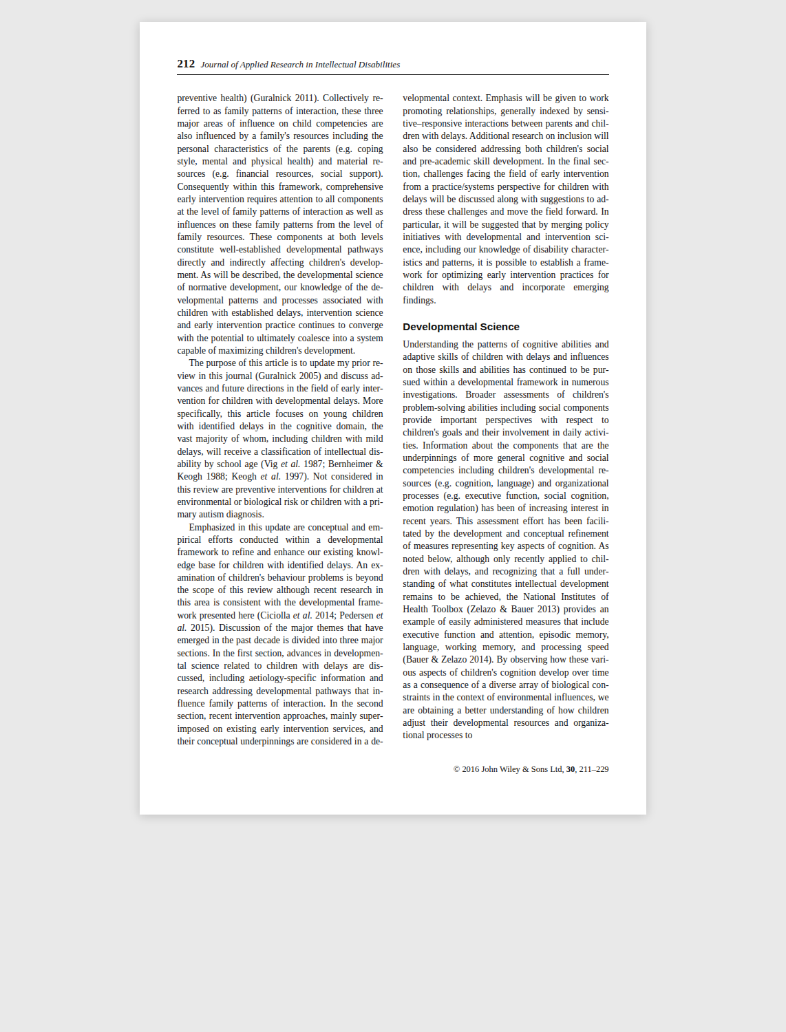212 Journal of Applied Research in Intellectual Disabilities
preventive health) (Guralnick 2011). Collectively referred to as family patterns of interaction, these three major areas of influence on child competencies are also influenced by a family's resources including the personal characteristics of the parents (e.g. coping style, mental and physical health) and material resources (e.g. financial resources, social support). Consequently within this framework, comprehensive early intervention requires attention to all components at the level of family patterns of interaction as well as influences on these family patterns from the level of family resources. These components at both levels constitute well-established developmental pathways directly and indirectly affecting children's development. As will be described, the developmental science of normative development, our knowledge of the developmental patterns and processes associated with children with established delays, intervention science and early intervention practice continues to converge with the potential to ultimately coalesce into a system capable of maximizing children's development.
The purpose of this article is to update my prior review in this journal (Guralnick 2005) and discuss advances and future directions in the field of early intervention for children with developmental delays. More specifically, this article focuses on young children with identified delays in the cognitive domain, the vast majority of whom, including children with mild delays, will receive a classification of intellectual disability by school age (Vig et al. 1987; Bernheimer & Keogh 1988; Keogh et al. 1997). Not considered in this review are preventive interventions for children at environmental or biological risk or children with a primary autism diagnosis.
Emphasized in this update are conceptual and empirical efforts conducted within a developmental framework to refine and enhance our existing knowledge base for children with identified delays. An examination of children's behaviour problems is beyond the scope of this review although recent research in this area is consistent with the developmental framework presented here (Ciciolla et al. 2014; Pedersen et al. 2015). Discussion of the major themes that have emerged in the past decade is divided into three major sections. In the first section, advances in developmental science related to children with delays are discussed, including aetiology-specific information and research addressing developmental pathways that influence family patterns of interaction. In the second section, recent intervention approaches, mainly superimposed on existing early intervention services, and their conceptual underpinnings are considered in a developmental context. Emphasis will be given to work promoting relationships, generally indexed by sensitive–responsive interactions between parents and children with delays. Additional research on inclusion will also be considered addressing both children's social and pre-academic skill development. In the final section, challenges facing the field of early intervention from a practice/systems perspective for children with delays will be discussed along with suggestions to address these challenges and move the field forward. In particular, it will be suggested that by merging policy initiatives with developmental and intervention science, including our knowledge of disability characteristics and patterns, it is possible to establish a framework for optimizing early intervention practices for children with delays and incorporate emerging findings.
Developmental Science
Understanding the patterns of cognitive abilities and adaptive skills of children with delays and influences on those skills and abilities has continued to be pursued within a developmental framework in numerous investigations. Broader assessments of children's problem-solving abilities including social components provide important perspectives with respect to children's goals and their involvement in daily activities. Information about the components that are the underpinnings of more general cognitive and social competencies including children's developmental resources (e.g. cognition, language) and organizational processes (e.g. executive function, social cognition, emotion regulation) has been of increasing interest in recent years. This assessment effort has been facilitated by the development and conceptual refinement of measures representing key aspects of cognition. As noted below, although only recently applied to children with delays, and recognizing that a full understanding of what constitutes intellectual development remains to be achieved, the National Institutes of Health Toolbox (Zelazo & Bauer 2013) provides an example of easily administered measures that include executive function and attention, episodic memory, language, working memory, and processing speed (Bauer & Zelazo 2014). By observing how these various aspects of children's cognition develop over time as a consequence of a diverse array of biological constraints in the context of environmental influences, we are obtaining a better understanding of how children adjust their developmental resources and organizational processes to
© 2016 John Wiley & Sons Ltd, 30, 211–229